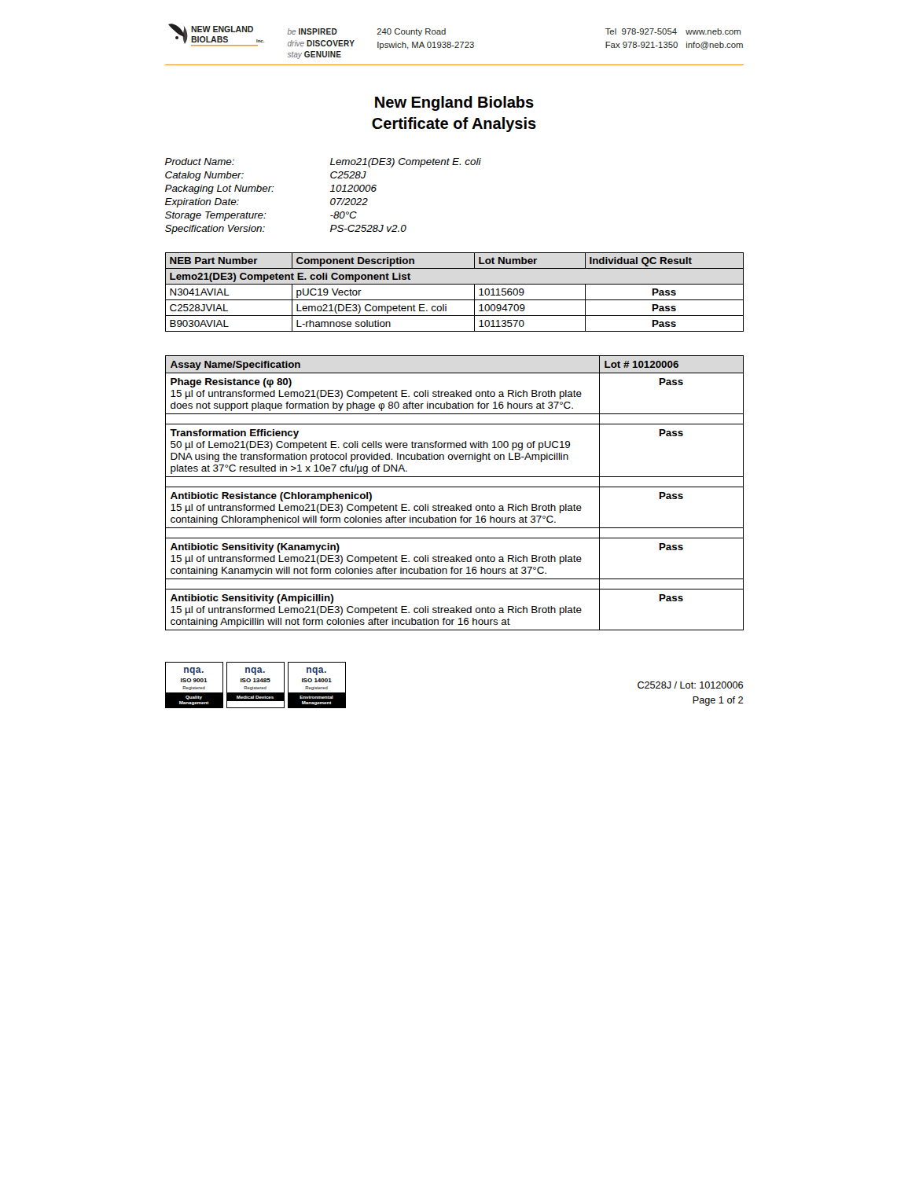be INSPIRED
drive DISCOVERY
stay GENUINE
240 County Road
Ipswich, MA 01938-2723
Tel 978-927-5054
Fax 978-921-1350
www.neb.com
info@neb.com
New England Biolabs
Certificate of Analysis
| Product Name: | Lemo21(DE3) Competent E. coli |
| Catalog Number: | C2528J |
| Packaging Lot Number: | 10120006 |
| Expiration Date: | 07/2022 |
| Storage Temperature: | -80°C |
| Specification Version: | PS-C2528J v2.0 |
| Lemo21(DE3) Competent E. coli Component List |
| NEB Part Number | Component Description | Lot Number | Individual QC Result |
| N3041AVIAL | pUC19 Vector | 10115609 | Pass |
| C2528JVIAL | Lemo21(DE3) Competent E. coli | 10094709 | Pass |
| B9030AVIAL | L-rhamnose solution | 10113570 | Pass |
| Assay Name/Specification | Lot # 10120006 |
| --- | --- |
| Phage Resistance (φ 80) 15 µl of untransformed Lemo21(DE3) Competent E. coli streaked onto a Rich Broth plate does not support plaque formation by phage φ 80 after incubation for 16 hours at 37°C. | Pass |
| Transformation Efficiency 50 µl of Lemo21(DE3) Competent E. coli cells were transformed with 100 pg of pUC19 DNA using the transformation protocol provided. Incubation overnight on LB-Ampicillin plates at 37°C resulted in >1 x 10e7 cfu/µg of DNA. | Pass |
| Antibiotic Resistance (Chloramphenicol) 15 µl of untransformed Lemo21(DE3) Competent E. coli streaked onto a Rich Broth plate containing Chloramphenicol will form colonies after incubation for 16 hours at 37°C. | Pass |
| Antibiotic Sensitivity (Kanamycin) 15 µl of untransformed Lemo21(DE3) Competent E. coli streaked onto a Rich Broth plate containing Kanamycin will not form colonies after incubation for 16 hours at 37°C. | Pass |
| Antibiotic Sensitivity (Ampicillin) 15 µl of untransformed Lemo21(DE3) Competent E. coli streaked onto a Rich Broth plate containing Ampicillin will not form colonies after incubation for 16 hours at | Pass |
nqa.
ISO 9001
Registered
Quality
Management
nqa.
ISO 13485
Registered
Medical Devices
nqa.
ISO 14001
Registered
Environmental
Management
C2528J / Lot: 10120006
Page 1 of 2